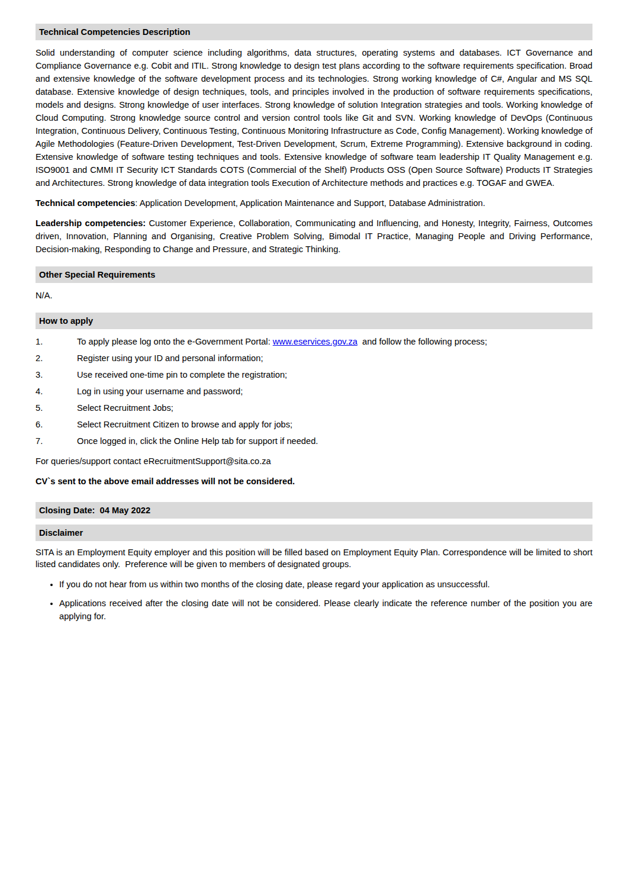Technical Competencies Description
Solid understanding of computer science including algorithms, data structures, operating systems and databases. ICT Governance and Compliance Governance e.g. Cobit and ITIL. Strong knowledge to design test plans according to the software requirements specification. Broad and extensive knowledge of the software development process and its technologies. Strong working knowledge of C#, Angular and MS SQL database. Extensive knowledge of design techniques, tools, and principles involved in the production of software requirements specifications, models and designs. Strong knowledge of user interfaces. Strong knowledge of solution Integration strategies and tools. Working knowledge of Cloud Computing. Strong knowledge source control and version control tools like Git and SVN. Working knowledge of DevOps (Continuous Integration, Continuous Delivery, Continuous Testing, Continuous Monitoring Infrastructure as Code, Config Management). Working knowledge of Agile Methodologies (Feature-Driven Development, Test-Driven Development, Scrum, Extreme Programming). Extensive background in coding. Extensive knowledge of software testing techniques and tools. Extensive knowledge of software team leadership IT Quality Management e.g. ISO9001 and CMMI IT Security ICT Standards COTS (Commercial of the Shelf) Products OSS (Open Source Software) Products IT Strategies and Architectures. Strong knowledge of data integration tools Execution of Architecture methods and practices e.g. TOGAF and GWEA.
Technical competencies: Application Development, Application Maintenance and Support, Database Administration.
Leadership competencies: Customer Experience, Collaboration, Communicating and Influencing, and Honesty, Integrity, Fairness, Outcomes driven, Innovation, Planning and Organising, Creative Problem Solving, Bimodal IT Practice, Managing People and Driving Performance, Decision-making, Responding to Change and Pressure, and Strategic Thinking.
Other Special Requirements
N/A.
How to apply
1. To apply please log onto the e-Government Portal: www.eservices.gov.za and follow the following process;
2. Register using your ID and personal information;
3. Use received one-time pin to complete the registration;
4. Log in using your username and password;
5. Select Recruitment Jobs;
6. Select Recruitment Citizen to browse and apply for jobs;
7. Once logged in, click the Online Help tab for support if needed.
For queries/support contact eRecruitmentSupport@sita.co.za
CV`s sent to the above email addresses will not be considered.
Closing Date: 04 May 2022
Disclaimer
SITA is an Employment Equity employer and this position will be filled based on Employment Equity Plan. Correspondence will be limited to short listed candidates only. Preference will be given to members of designated groups.
If you do not hear from us within two months of the closing date, please regard your application as unsuccessful.
Applications received after the closing date will not be considered. Please clearly indicate the reference number of the position you are applying for.